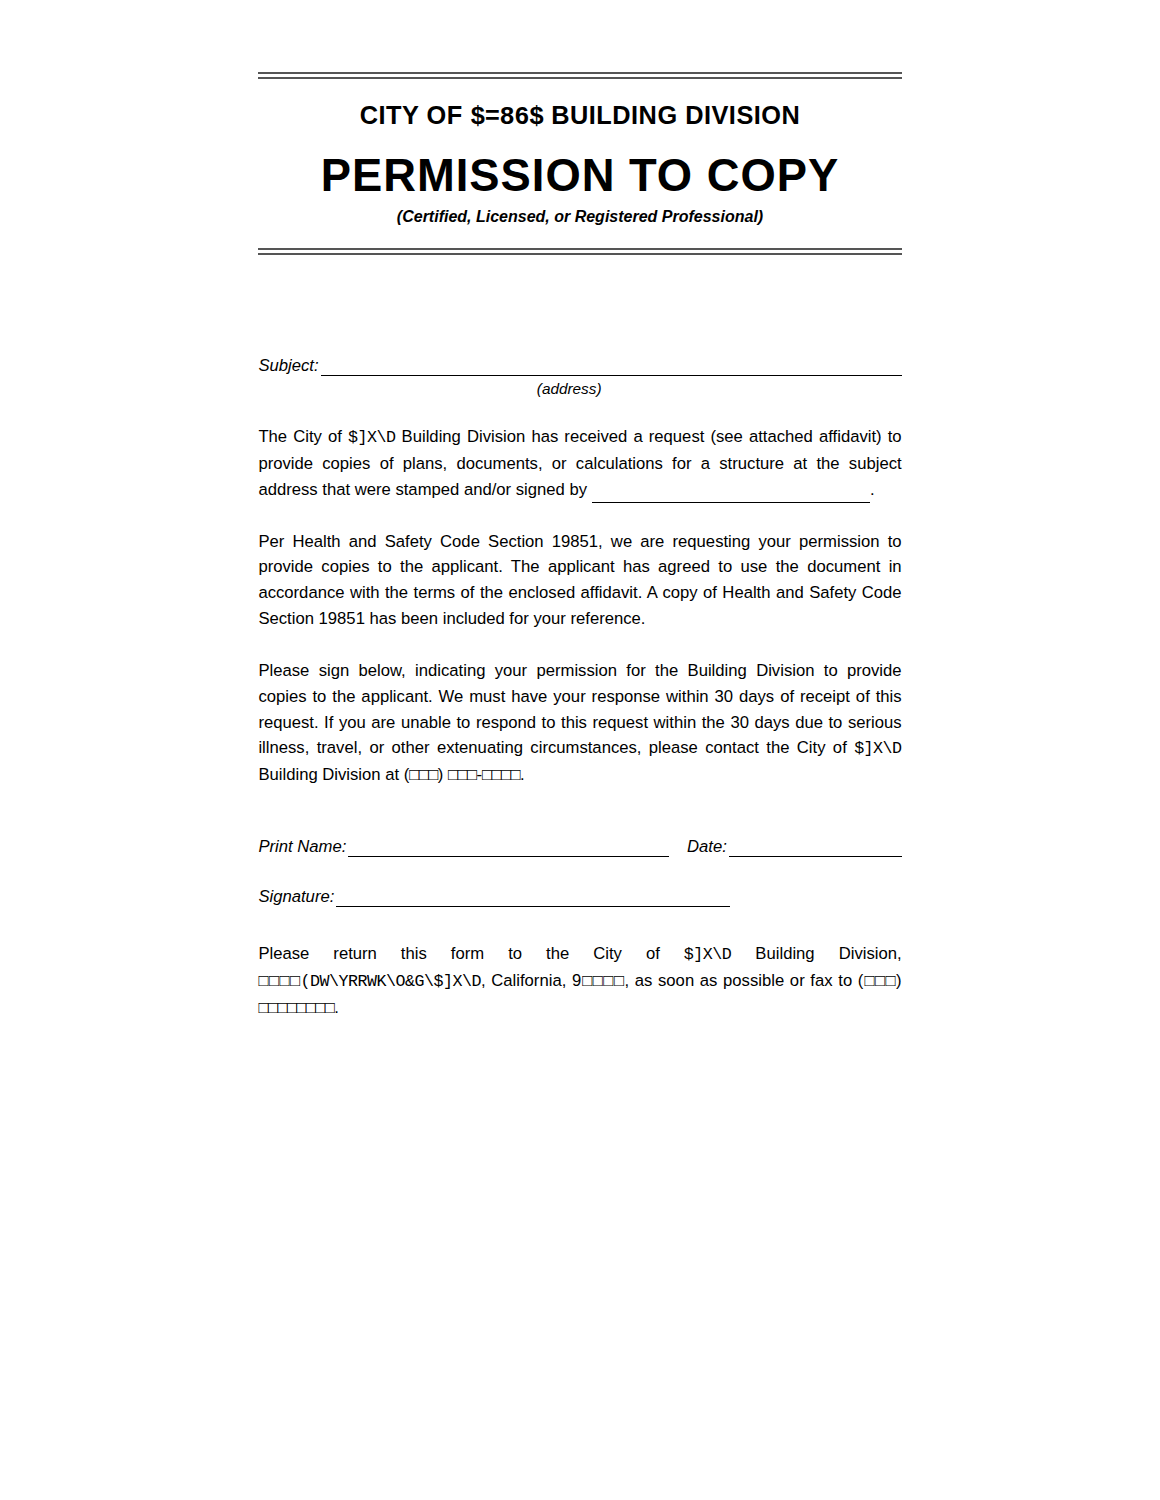CITY OF $=86$ BUILDING DIVISION
PERMISSION TO COPY
(Certified, Licensed, or Registered Professional)
Subject:
(address)
The City of $]X\D Building Division has received a request (see attached affidavit) to provide copies of plans, documents, or calculations for a structure at the subject address that were stamped and/or signed by .
Per Health and Safety Code Section 19851, we are requesting your permission to provide copies to the applicant. The applicant has agreed to use the document in accordance with the terms of the enclosed affidavit. A copy of Health and Safety Code Section 19851 has been included for your reference.
Please sign below, indicating your permission for the Building Division to provide copies to the applicant. We must have your response within 30 days of receipt of this request. If you are unable to respond to this request within the 30 days due to serious illness, travel, or other extenuating circumstances, please contact the City of $]X\D Building Division at (□□□) □□□-□□□□.
Print Name: Date:
Signature:
Please return this form to the City of $]X\D Building Division, □□□□(DW\YRRWK\O&G\$]X\D, California, 9□□□□, as soon as possible or fax to (□□□) □□□□□□□□.